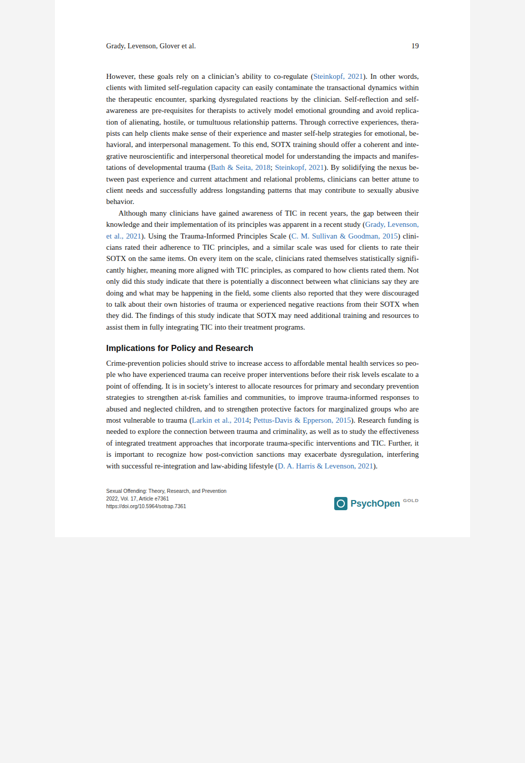Grady, Levenson, Glover et al.
19
However, these goals rely on a clinician’s ability to co-regulate (Steinkopf, 2021). In other words, clients with limited self-regulation capacity can easily contaminate the transactional dynamics within the therapeutic encounter, sparking dysregulated reactions by the clinician. Self-reflection and self-awareness are pre-requisites for therapists to actively model emotional grounding and avoid replication of alienating, hostile, or tumultuous relationship patterns. Through corrective experiences, therapists can help clients make sense of their experience and master self-help strategies for emotional, behavioral, and interpersonal management. To this end, SOTX training should offer a coherent and integrative neuroscientific and interpersonal theoretical model for understanding the impacts and manifestations of developmental trauma (Bath & Seita, 2018; Steinkopf, 2021). By solidifying the nexus between past experience and current attachment and relational problems, clinicians can better attune to client needs and successfully address longstanding patterns that may contribute to sexually abusive behavior.
Although many clinicians have gained awareness of TIC in recent years, the gap between their knowledge and their implementation of its principles was apparent in a recent study (Grady, Levenson, et al., 2021). Using the Trauma-Informed Principles Scale (C. M. Sullivan & Goodman, 2015) clinicians rated their adherence to TIC principles, and a similar scale was used for clients to rate their SOTX on the same items. On every item on the scale, clinicians rated themselves statistically significantly higher, meaning more aligned with TIC principles, as compared to how clients rated them. Not only did this study indicate that there is potentially a disconnect between what clinicians say they are doing and what may be happening in the field, some clients also reported that they were discouraged to talk about their own histories of trauma or experienced negative reactions from their SOTX when they did. The findings of this study indicate that SOTX may need additional training and resources to assist them in fully integrating TIC into their treatment programs.
Implications for Policy and Research
Crime-prevention policies should strive to increase access to affordable mental health services so people who have experienced trauma can receive proper interventions before their risk levels escalate to a point of offending. It is in society’s interest to allocate resources for primary and secondary prevention strategies to strengthen at-risk families and communities, to improve trauma-informed responses to abused and neglected children, and to strengthen protective factors for marginalized groups who are most vulnerable to trauma (Larkin et al., 2014; Pettus-Davis & Epperson, 2015). Research funding is needed to explore the connection between trauma and criminality, as well as to study the effectiveness of integrated treatment approaches that incorporate trauma-specific interventions and TIC. Further, it is important to recognize how post-conviction sanctions may exacerbate dysregulation, interfering with successful re-integration and law-abiding lifestyle (D. A. Harris & Levenson, 2021).
Sexual Offending: Theory, Research, and Prevention
2022, Vol. 17, Article e7361
https://doi.org/10.5964/sotrap.7361
PsychOpen
GOLD